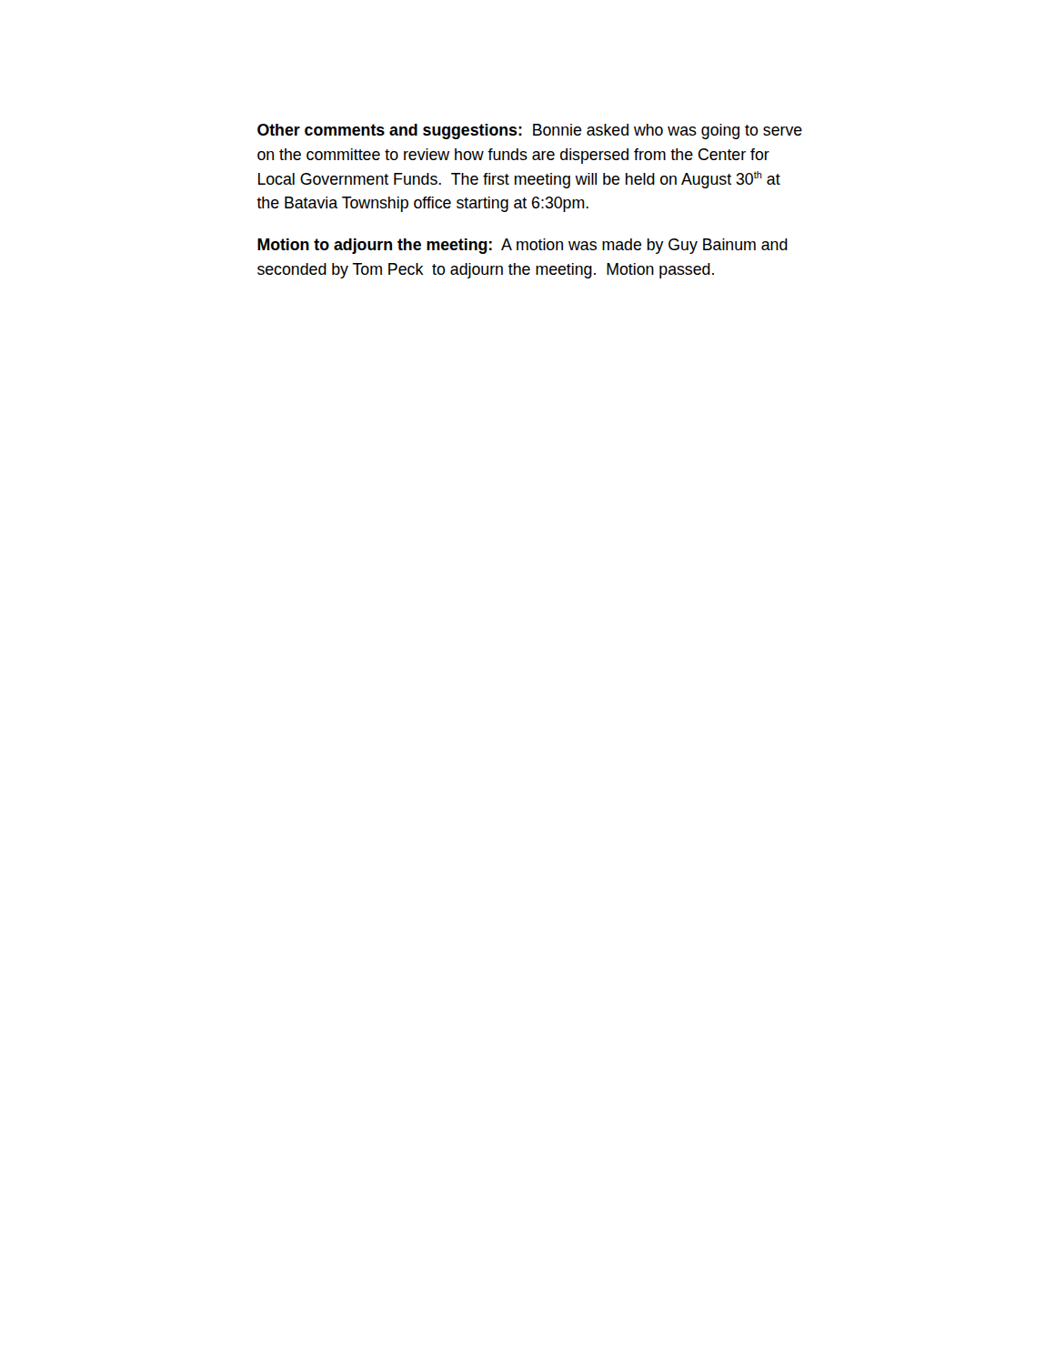Other comments and suggestions: Bonnie asked who was going to serve on the committee to review how funds are dispersed from the Center for Local Government Funds. The first meeting will be held on August 30th at the Batavia Township office starting at 6:30pm.
Motion to adjourn the meeting: A motion was made by Guy Bainum and seconded by Tom Peck to adjourn the meeting. Motion passed.